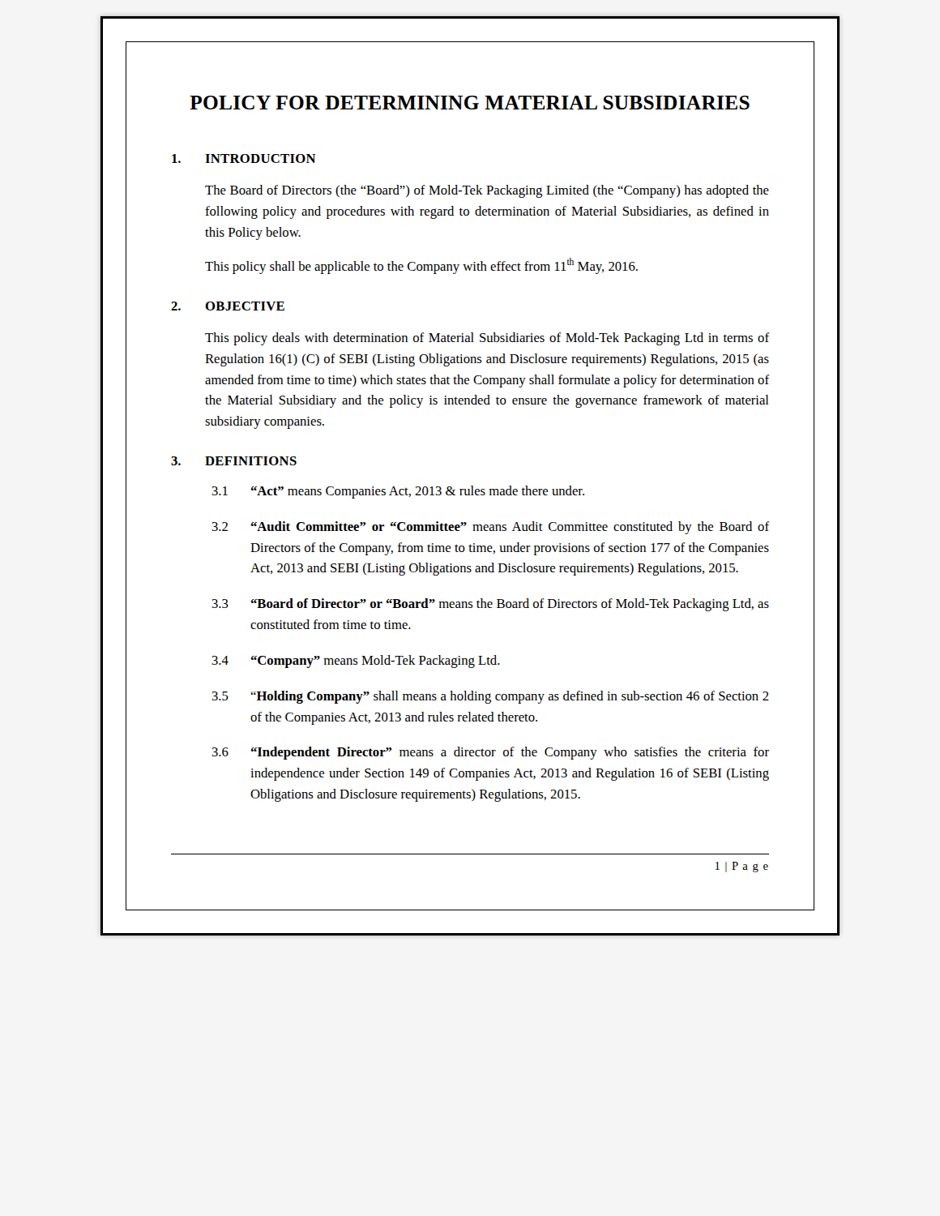POLICY FOR DETERMINING MATERIAL SUBSIDIARIES
1. INTRODUCTION
The Board of Directors (the “Board”) of Mold-Tek Packaging Limited (the “Company) has adopted the following policy and procedures with regard to determination of Material Subsidiaries, as defined in this Policy below.
This policy shall be applicable to the Company with effect from 11th May, 2016.
2. OBJECTIVE
This policy deals with determination of Material Subsidiaries of Mold-Tek Packaging Ltd in terms of Regulation 16(1) (C) of SEBI (Listing Obligations and Disclosure requirements) Regulations, 2015 (as amended from time to time) which states that the Company shall formulate a policy for determination of the Material Subsidiary and the policy is intended to ensure the governance framework of material subsidiary companies.
3. DEFINITIONS
3.1
“Act” means Companies Act, 2013 & rules made there under.
3.2
“Audit Committee” or “Committee” means Audit Committee constituted by the Board of Directors of the Company, from time to time, under provisions of section 177 of the Companies Act, 2013 and SEBI (Listing Obligations and Disclosure requirements) Regulations, 2015.
3.3
“Board of Director” or “Board” means the Board of Directors of Mold-Tek Packaging Ltd, as constituted from time to time.
3.4
“Company” means Mold-Tek Packaging Ltd.
3.5
“Holding Company” shall means a holding company as defined in sub-section 46 of Section 2 of the Companies Act, 2013 and rules related thereto.
3.6
“Independent Director” means a director of the Company who satisfies the criteria for independence under Section 149 of Companies Act, 2013 and Regulation 16 of SEBI (Listing Obligations and Disclosure requirements) Regulations, 2015.
1 | P a g e